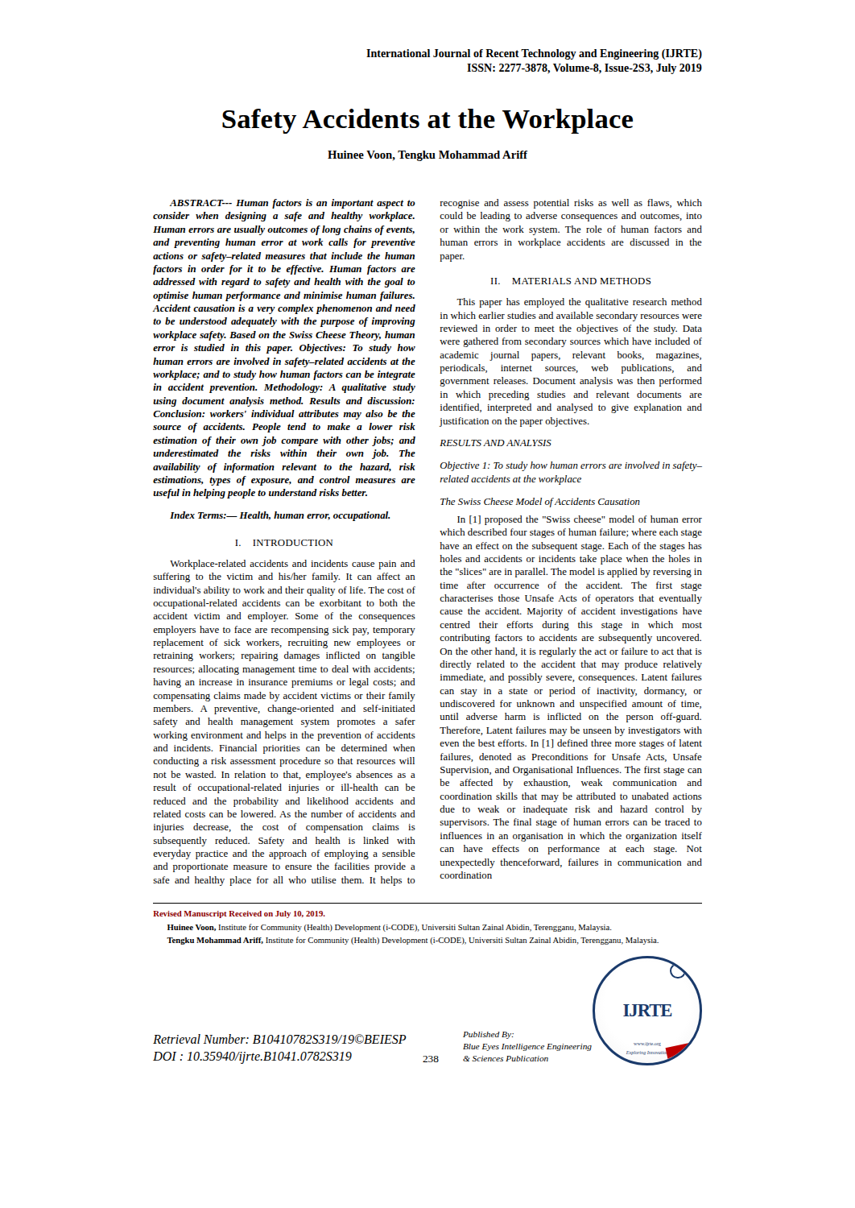International Journal of Recent Technology and Engineering (IJRTE)
ISSN: 2277-3878, Volume-8, Issue-2S3, July 2019
Safety Accidents at the Workplace
Huinee Voon, Tengku Mohammad Ariff
ABSTRACT--- Human factors is an important aspect to consider when designing a safe and healthy workplace. Human errors are usually outcomes of long chains of events, and preventing human error at work calls for preventive actions or safety–related measures that include the human factors in order for it to be effective. Human factors are addressed with regard to safety and health with the goal to optimise human performance and minimise human failures. Accident causation is a very complex phenomenon and need to be understood adequately with the purpose of improving workplace safety. Based on the Swiss Cheese Theory, human error is studied in this paper. Objectives: To study how human errors are involved in safety–related accidents at the workplace; and to study how human factors can be integrate in accident prevention. Methodology: A qualitative study using document analysis method. Results and discussion: Conclusion: workers' individual attributes may also be the source of accidents. People tend to make a lower risk estimation of their own job compare with other jobs; and underestimated the risks within their own job. The availability of information relevant to the hazard, risk estimations, types of exposure, and control measures are useful in helping people to understand risks better.
Index Terms:— Health, human error, occupational.
I. Introduction
Workplace-related accidents and incidents cause pain and suffering to the victim and his/her family. It can affect an individual's ability to work and their quality of life. The cost of occupational-related accidents can be exorbitant to both the accident victim and employer. Some of the consequences employers have to face are recompensing sick pay, temporary replacement of sick workers, recruiting new employees or retraining workers; repairing damages inflicted on tangible resources; allocating management time to deal with accidents; having an increase in insurance premiums or legal costs; and compensating claims made by accident victims or their family members. A preventive, change-oriented and self-initiated safety and health management system promotes a safer working environment and helps in the prevention of accidents and incidents. Financial priorities can be determined when conducting a risk assessment procedure so that resources will not be wasted. In relation to that, employee's absences as a result of occupational-related injuries or ill-health can be reduced and the probability and likelihood accidents and related costs can be lowered. As the number of accidents and injuries decrease, the cost of compensation claims is subsequently reduced. Safety and health is linked with everyday practice and the approach of employing a sensible and proportionate measure to ensure the facilities provide a safe and healthy place for all who utilise them. It helps to recognise and assess potential risks as well as flaws, which could be leading to adverse consequences and outcomes, into or within the work system. The role of human factors and human errors in workplace accidents are discussed in the paper.
II. Materials and Methods
This paper has employed the qualitative research method in which earlier studies and available secondary resources were reviewed in order to meet the objectives of the study. Data were gathered from secondary sources which have included of academic journal papers, relevant books, magazines, periodicals, internet sources, web publications, and government releases. Document analysis was then performed in which preceding studies and relevant documents are identified, interpreted and analysed to give explanation and justification on the paper objectives.
RESULTS AND ANALYSIS
Objective 1: To study how human errors are involved in safety–related accidents at the workplace
The Swiss Cheese Model of Accidents Causation
In [1] proposed the "Swiss cheese" model of human error which described four stages of human failure; where each stage have an effect on the subsequent stage. Each of the stages has holes and accidents or incidents take place when the holes in the "slices" are in parallel. The model is applied by reversing in time after occurrence of the accident. The first stage characterises those Unsafe Acts of operators that eventually cause the accident. Majority of accident investigations have centred their efforts during this stage in which most contributing factors to accidents are subsequently uncovered. On the other hand, it is regularly the act or failure to act that is directly related to the accident that may produce relatively immediate, and possibly severe, consequences. Latent failures can stay in a state or period of inactivity, dormancy, or undiscovered for unknown and unspecified amount of time, until adverse harm is inflicted on the person off-guard. Therefore, Latent failures may be unseen by investigators with even the best efforts. In [1] defined three more stages of latent failures, denoted as Preconditions for Unsafe Acts, Unsafe Supervision, and Organisational Influences. The first stage can be affected by exhaustion, weak communication and coordination skills that may be attributed to unabated actions due to weak or inadequate risk and hazard control by supervisors. The final stage of human errors can be traced to influences in an organisation in which the organization itself can have effects on performance at each stage. Not unexpectedly thenceforward, failures in communication and coordination
Revised Manuscript Received on July 10, 2019.
Huinee Voon, Institute for Community (Health) Development (i-CODE), Universiti Sultan Zainal Abidin, Terengganu, Malaysia.
Tengku Mohammad Ariff, Institute for Community (Health) Development (i-CODE), Universiti Sultan Zainal Abidin, Terengganu, Malaysia.
Retrieval Number: B10410782S319/19©BEIESP
DOI : 10.35940/ijrte.B1041.0782S319
238
Published By:
Blue Eyes Intelligence Engineering
& Sciences Publication
IJRTE
www.ijrte.org
Exploring Innovation